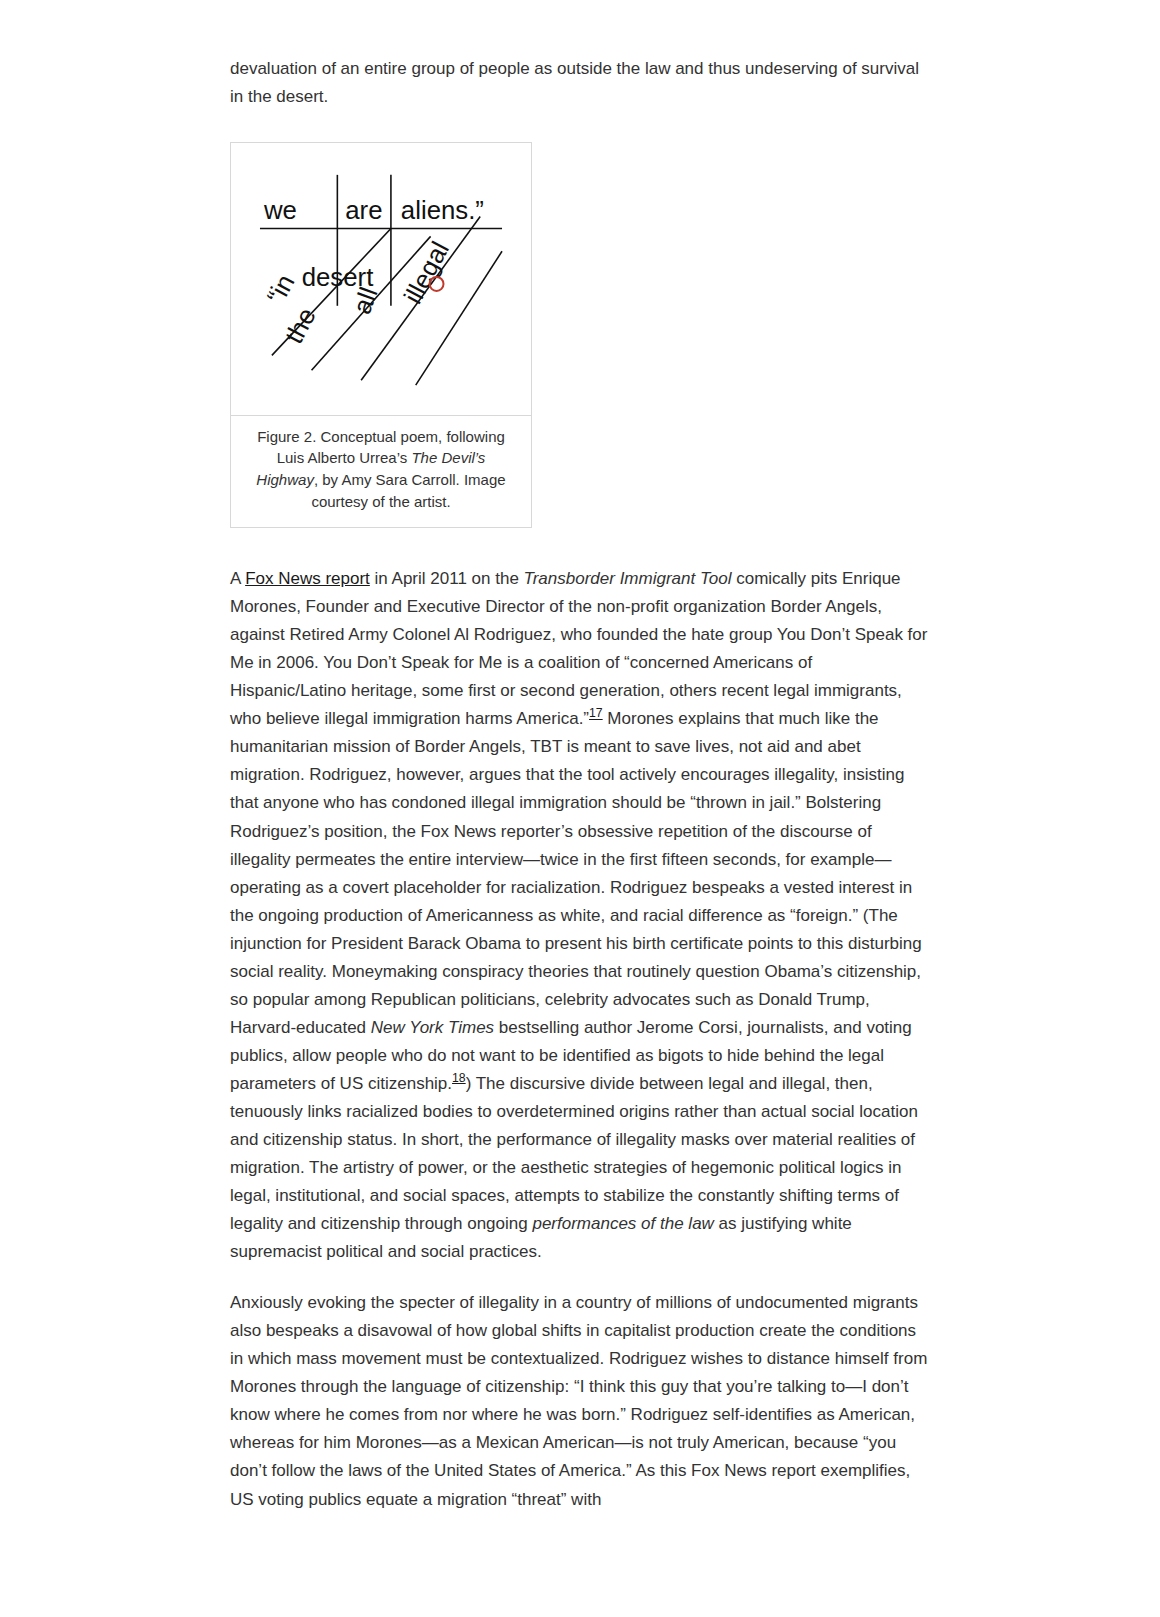devaluation of an entire group of people as outside the law and thus undeserving of survival in the desert.
we are aliens.” “in the desert all illegal
Figure 2. Conceptual poem, following Luis Alberto Urrea’s The Devil’s Highway, by Amy Sara Carroll. Image courtesy of the artist.
A Fox News report in April 2011 on the Transborder Immigrant Tool comically pits Enrique Morones, Founder and Executive Director of the non-profit organization Border Angels, against Retired Army Colonel Al Rodriguez, who founded the hate group You Don’t Speak for Me in 2006. You Don’t Speak for Me is a coalition of “concerned Americans of Hispanic/Latino heritage, some first or second generation, others recent legal immigrants, who believe illegal immigration harms America.”17 Morones explains that much like the humanitarian mission of Border Angels, TBT is meant to save lives, not aid and abet migration. Rodriguez, however, argues that the tool actively encourages illegality, insisting that anyone who has condoned illegal immigration should be “thrown in jail.” Bolstering Rodriguez’s position, the Fox News reporter’s obsessive repetition of the discourse of illegality permeates the entire interview—twice in the first fifteen seconds, for example—operating as a covert placeholder for racialization. Rodriguez bespeaks a vested interest in the ongoing production of Americanness as white, and racial difference as “foreign.” (The injunction for President Barack Obama to present his birth certificate points to this disturbing social reality. Moneymaking conspiracy theories that routinely question Obama’s citizenship, so popular among Republican politicians, celebrity advocates such as Donald Trump, Harvard-educated New York Times bestselling author Jerome Corsi, journalists, and voting publics, allow people who do not want to be identified as bigots to hide behind the legal parameters of US citizenship.18) The discursive divide between legal and illegal, then, tenuously links racialized bodies to overdetermined origins rather than actual social location and citizenship status. In short, the performance of illegality masks over material realities of migration. The artistry of power, or the aesthetic strategies of hegemonic political logics in legal, institutional, and social spaces, attempts to stabilize the constantly shifting terms of legality and citizenship through ongoing performances of the law as justifying white supremacist political and social practices.
Anxiously evoking the specter of illegality in a country of millions of undocumented migrants also bespeaks a disavowal of how global shifts in capitalist production create the conditions in which mass movement must be contextualized. Rodriguez wishes to distance himself from Morones through the language of citizenship: “I think this guy that you’re talking to—I don’t know where he comes from nor where he was born.” Rodriguez self-identifies as American, whereas for him Morones—as a Mexican American—is not truly American, because “you don’t follow the laws of the United States of America.” As this Fox News report exemplifies, US voting publics equate a migration “threat” with